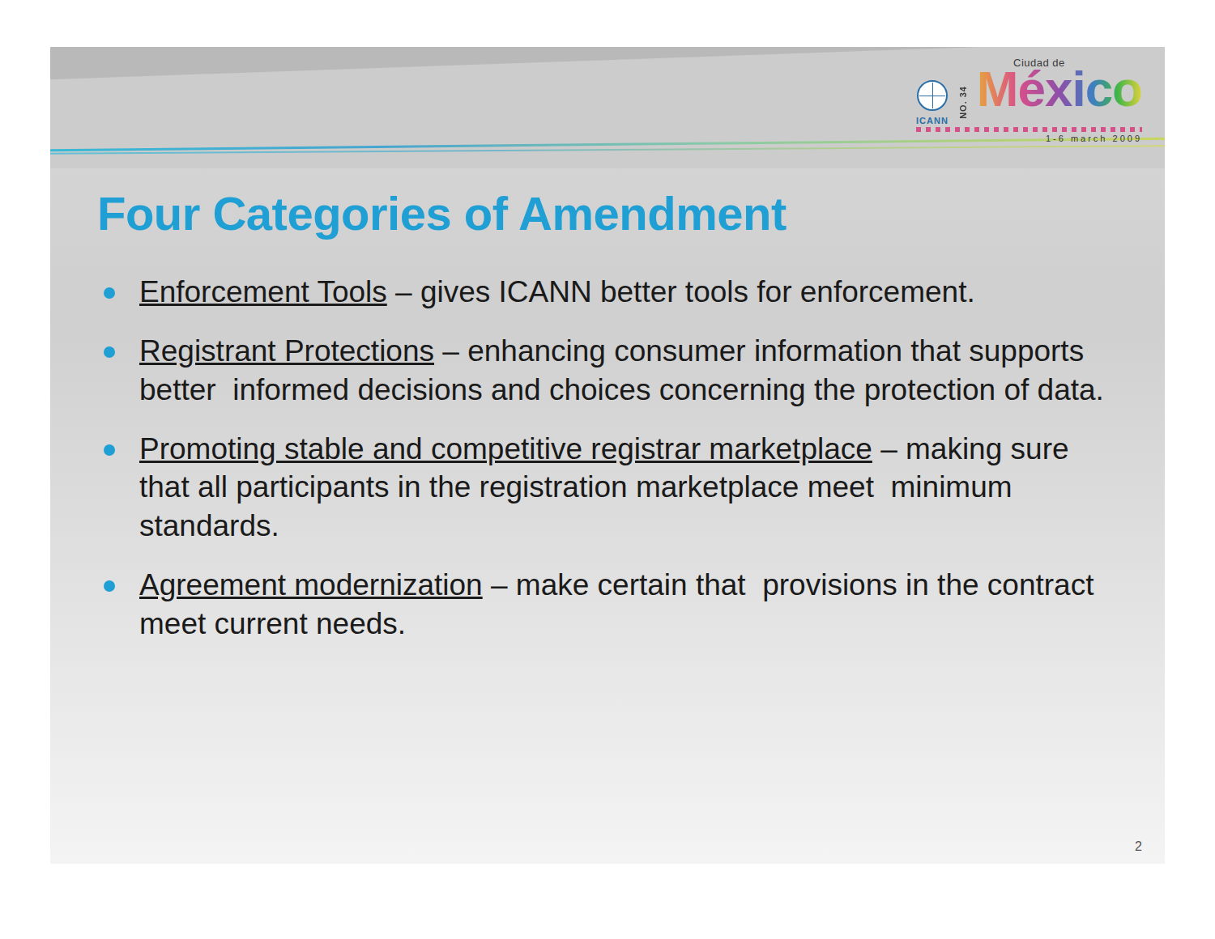Ciudad de
ICANN NO. 34 México
1-6 march 2009
Four Categories of Amendment
Enforcement Tools – gives ICANN better tools for enforcement.
Registrant Protections – enhancing consumer information that supports better informed decisions and choices concerning the protection of data.
Promoting stable and competitive registrar marketplace – making sure that all participants in the registration marketplace meet minimum standards.
Agreement modernization – make certain that provisions in the contract meet current needs.
2